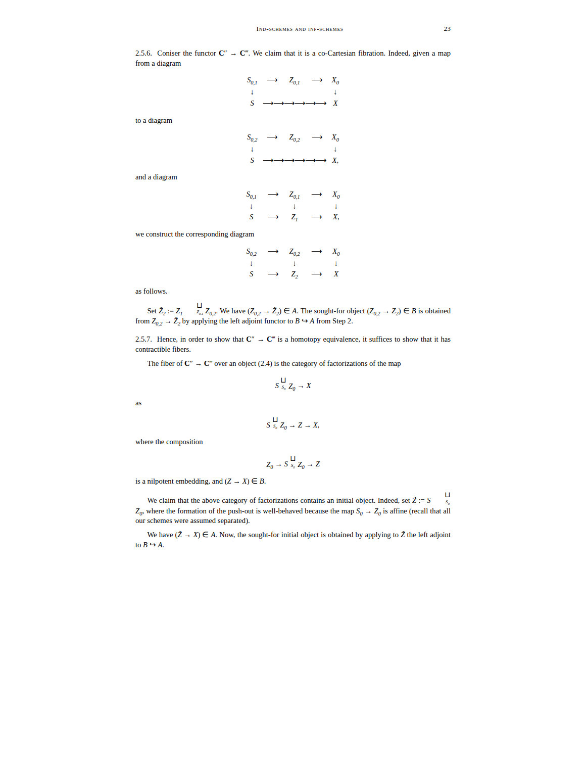Ind-schemes and inf-schemes 23
2.5.6. Coniser the functor C″ → C‴. We claim that it is a co-Cartesian fibration. Indeed, given a map from a diagram
S0,1 ⟶ Z0,1 ⟶ X0 ↓ x x x ↓ S ⟶⟶⟶⟶⟶⟶ X
to a diagram
S0,2 ⟶ Z0,2 ⟶ X0 ↓ x x x ↓ S ⟶⟶⟶⟶⟶⟶ X,
and a diagram
S0,1 ⟶ Z0,1 ⟶ X0 ↓ x ↓ x ↓ S ⟶ Z1 ⟶ X,
we construct the corresponding diagram
S0,2 ⟶ Z0,2 ⟶ X0 ↓ x ↓ x ↓ S ⟶ Z2 ⟶ X
as follows.
Set Z̃2 := Z1 ⊔Z0,1 Z0,2. We have (Z0,2 → Z̃2) ∈ A. The sought-for object (Z0,2 → Z2) ∈ B is obtained from Z0,2 → Z̃2 by applying the left adjoint functor to B ↪ A from Step 2.
2.5.7. Hence, in order to show that C″ → C‴ is a homotopy equivalence, it suffices to show that it has contractible fibers.
The fiber of C″ → C‴ over an object (2.4) is the category of factorizations of the map
S ⊔S0 Z0 → X
as
S ⊔S0 Z0 → Z → X,
where the composition
Z0 → S ⊔S0 Z0 → Z
is a nilpotent embedding, and (Z → X) ∈ B.
We claim that the above category of factorizations contains an initial object. Indeed, set Z̃ := S ⊔S0 Z0, where the formation of the push-out is well-behaved because the map S0 → Z0 is affine (recall that all our schemes were assumed separated).
We have (Z̃ → X) ∈ A. Now, the sought-for initial object is obtained by applying to Z̃ the left adjoint to B ↪ A.